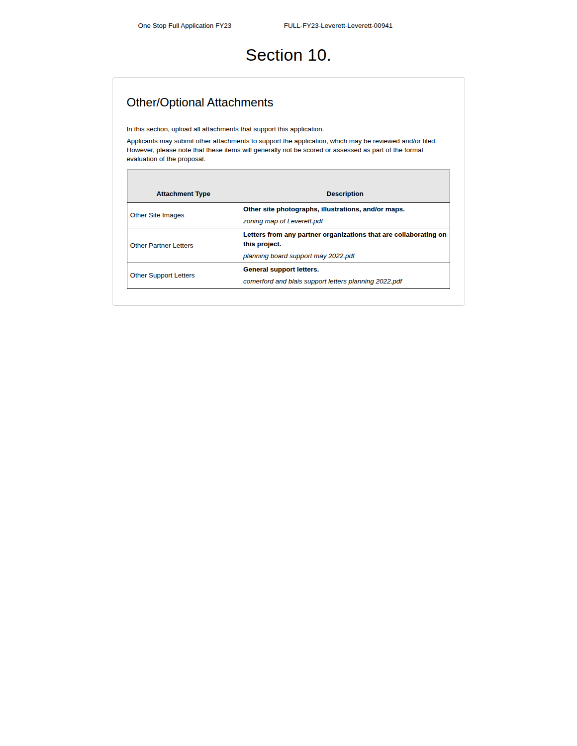One Stop Full Application FY23 FULL-FY23-Leverett-Leverett-00941
Section 10.
Other/Optional Attachments
In this section, upload all attachments that support this application.
Applicants may submit other attachments to support the application, which may be reviewed and/or filed. However, please note that these items will generally not be scored or assessed as part of the formal evaluation of the proposal.
| Attachment Type | Description |
| --- | --- |
| Other Site Images | Other site photographs, illustrations, and/or maps. zoning map of Leverett.pdf |
| Other Partner Letters | Letters from any partner organizations that are collaborating on this project. planning board support may 2022.pdf |
| Other Support Letters | General support letters. comerford and blais support letters planning 2022.pdf |